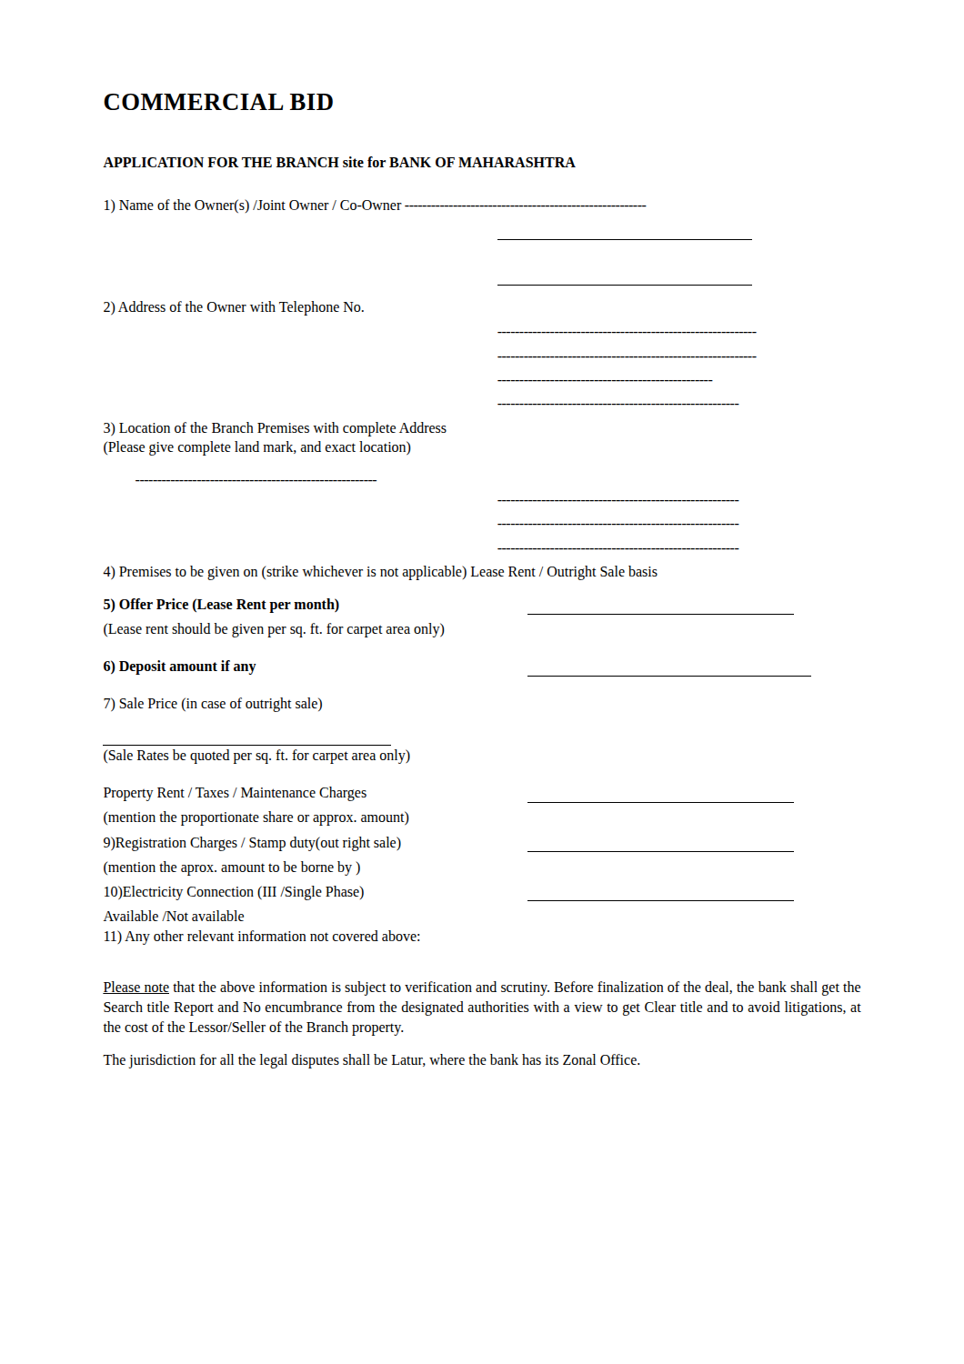COMMERCIAL BID
APPLICATION FOR THE BRANCH site for BANK OF MAHARASHTRA
1) Name of the Owner(s) /Joint Owner / Co-Owner -------------------------------------------------------
2) Address of the Owner with Telephone No.
-----------------------------------------------------------
-----------------------------------------------------------
-------------------------------------------------
-------------------------------------------------------
3) Location of the Branch Premises with complete Address
(Please give complete land mark, and exact location)
-------------------------------------------------------
-------------------------------------------------------
-------------------------------------------------------
-------------------------------------------------------
4) Premises to be given on (strike whichever is not applicable) Lease Rent / Outright Sale basis
5) Offer Price (Lease Rent per month)
(Lease rent should be given per sq. ft. for carpet area only)
6) Deposit amount if any
7) Sale Price (in case of outright sale)
(Sale Rates be quoted per sq. ft. for carpet area only)
Property Rent / Taxes / Maintenance Charges
(mention the proportionate share or approx. amount)
9)Registration Charges / Stamp duty(out right sale)
(mention the aprox. amount to be borne by )
10)Electricity Connection (III /Single Phase)
Available /Not available
11) Any other relevant information not covered above:
Please note that the above information is subject to verification and scrutiny. Before finalization of the deal, the bank shall get the Search title Report and No encumbrance from the designated authorities with a view to get Clear title and to avoid litigations, at the cost of the Lessor/Seller of the Branch property.
The jurisdiction for all the legal disputes shall be Latur, where the bank has its Zonal Office.